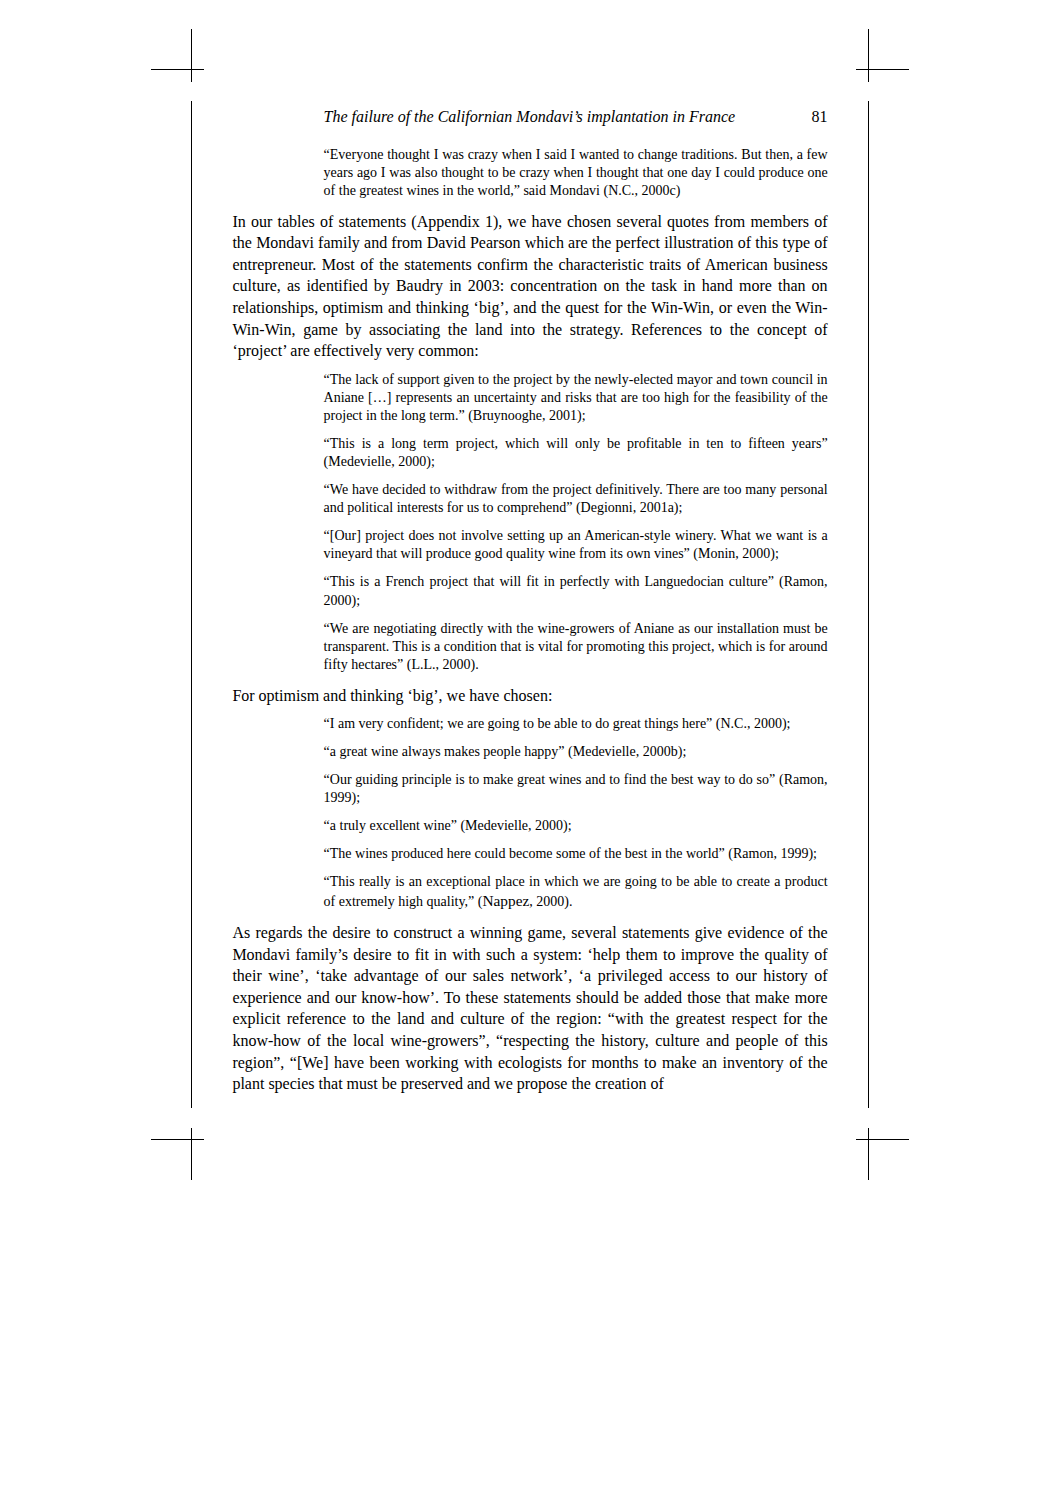The failure of the Californian Mondavi’s implantation in France 81
“Everyone thought I was crazy when I said I wanted to change traditions. But then, a few years ago I was also thought to be crazy when I thought that one day I could produce one of the greatest wines in the world,” said Mondavi (N.C., 2000c)
In our tables of statements (Appendix 1), we have chosen several quotes from members of the Mondavi family and from David Pearson which are the perfect illustration of this type of entrepreneur. Most of the statements confirm the characteristic traits of American business culture, as identified by Baudry in 2003: concentration on the task in hand more than on relationships, optimism and thinking ‘big’, and the quest for the Win-Win, or even the Win-Win-Win, game by associating the land into the strategy. References to the concept of ‘project’ are effectively very common:
“The lack of support given to the project by the newly-elected mayor and town council in Aniane […] represents an uncertainty and risks that are too high for the feasibility of the project in the long term.” (Bruynooghe, 2001);
“This is a long term project, which will only be profitable in ten to fifteen years” (Medevielle, 2000);
“We have decided to withdraw from the project definitively. There are too many personal and political interests for us to comprehend” (Degionni, 2001a);
“[Our] project does not involve setting up an American-style winery. What we want is a vineyard that will produce good quality wine from its own vines” (Monin, 2000);
“This is a French project that will fit in perfectly with Languedocian culture” (Ramon, 2000);
“We are negotiating directly with the wine-growers of Aniane as our installation must be transparent. This is a condition that is vital for promoting this project, which is for around fifty hectares” (L.L., 2000).
For optimism and thinking ‘big’, we have chosen:
“I am very confident; we are going to be able to do great things here” (N.C., 2000);
“a great wine always makes people happy” (Medevielle, 2000b);
“Our guiding principle is to make great wines and to find the best way to do so” (Ramon, 1999);
“a truly excellent wine” (Medevielle, 2000);
“The wines produced here could become some of the best in the world” (Ramon, 1999);
“This really is an exceptional place in which we are going to be able to create a product of extremely high quality,” (Nappez, 2000).
As regards the desire to construct a winning game, several statements give evidence of the Mondavi family’s desire to fit in with such a system: ‘help them to improve the quality of their wine’, ‘take advantage of our sales network’, ‘a privileged access to our history of experience and our know-how’. To these statements should be added those that make more explicit reference to the land and culture of the region: “with the greatest respect for the know-how of the local wine-growers”, “respecting the history, culture and people of this region”, “[We] have been working with ecologists for months to make an inventory of the plant species that must be preserved and we propose the creation of